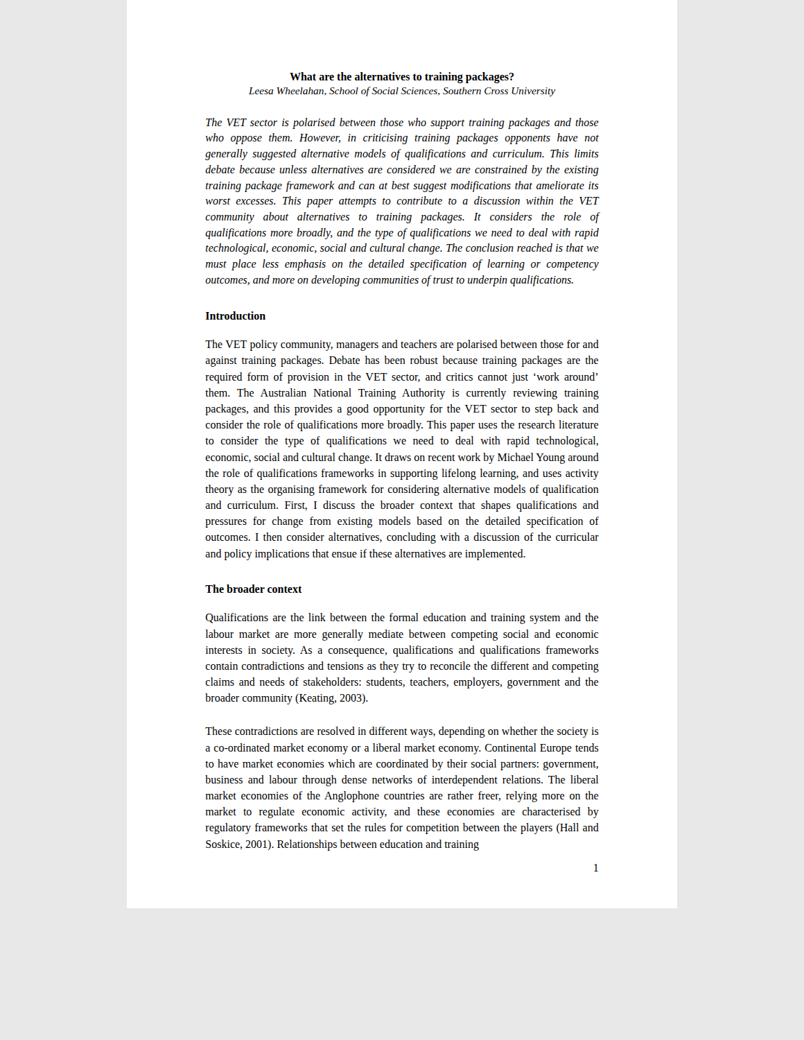What are the alternatives to training packages?
Leesa Wheelahan, School of Social Sciences, Southern Cross University
The VET sector is polarised between those who support training packages and those who oppose them. However, in criticising training packages opponents have not generally suggested alternative models of qualifications and curriculum. This limits debate because unless alternatives are considered we are constrained by the existing training package framework and can at best suggest modifications that ameliorate its worst excesses. This paper attempts to contribute to a discussion within the VET community about alternatives to training packages. It considers the role of qualifications more broadly, and the type of qualifications we need to deal with rapid technological, economic, social and cultural change. The conclusion reached is that we must place less emphasis on the detailed specification of learning or competency outcomes, and more on developing communities of trust to underpin qualifications.
Introduction
The VET policy community, managers and teachers are polarised between those for and against training packages. Debate has been robust because training packages are the required form of provision in the VET sector, and critics cannot just ‘work around’ them. The Australian National Training Authority is currently reviewing training packages, and this provides a good opportunity for the VET sector to step back and consider the role of qualifications more broadly. This paper uses the research literature to consider the type of qualifications we need to deal with rapid technological, economic, social and cultural change. It draws on recent work by Michael Young around the role of qualifications frameworks in supporting lifelong learning, and uses activity theory as the organising framework for considering alternative models of qualification and curriculum. First, I discuss the broader context that shapes qualifications and pressures for change from existing models based on the detailed specification of outcomes. I then consider alternatives, concluding with a discussion of the curricular and policy implications that ensue if these alternatives are implemented.
The broader context
Qualifications are the link between the formal education and training system and the labour market are more generally mediate between competing social and economic interests in society. As a consequence, qualifications and qualifications frameworks contain contradictions and tensions as they try to reconcile the different and competing claims and needs of stakeholders: students, teachers, employers, government and the broader community (Keating, 2003).
These contradictions are resolved in different ways, depending on whether the society is a co-ordinated market economy or a liberal market economy. Continental Europe tends to have market economies which are coordinated by their social partners: government, business and labour through dense networks of interdependent relations. The liberal market economies of the Anglophone countries are rather freer, relying more on the market to regulate economic activity, and these economies are characterised by regulatory frameworks that set the rules for competition between the players (Hall and Soskice, 2001). Relationships between education and training
1